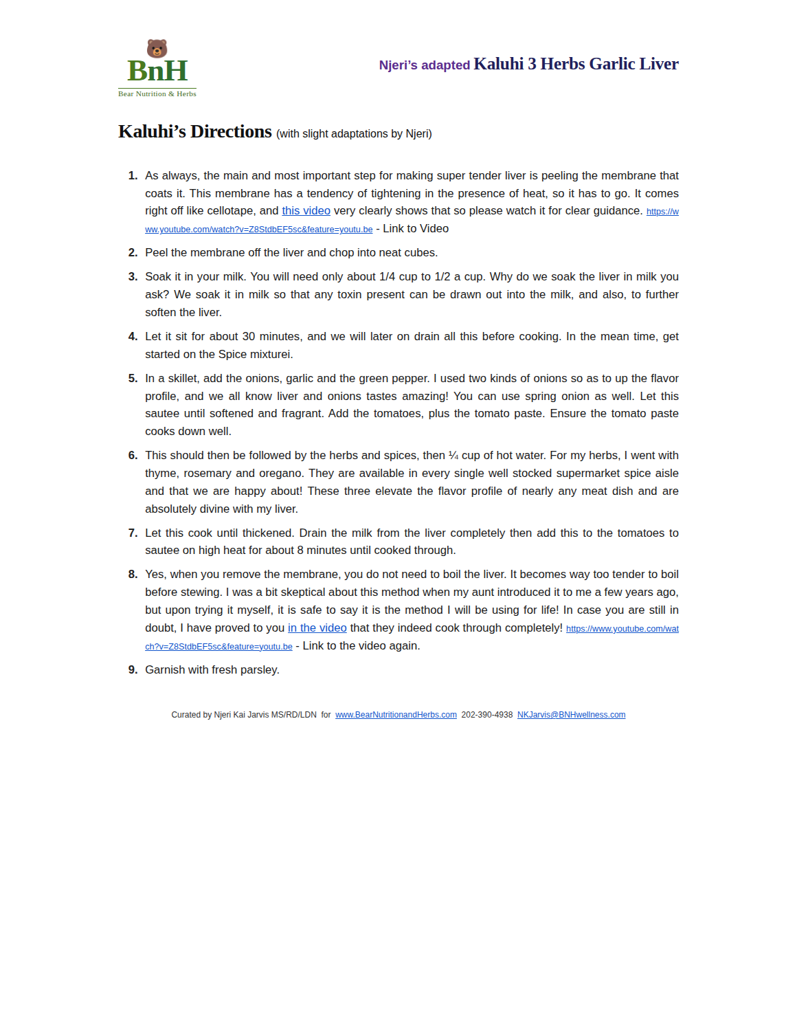🐻 BnH Bear Nutrition & Herbs
Njeri’s adapted Kaluhi 3 Herbs Garlic Liver
Kaluhi’s Directions (with slight adaptations by Njeri)
As always, the main and most important step for making super tender liver is peeling the membrane that coats it. This membrane has a tendency of tightening in the presence of heat, so it has to go. It comes right off like cellotape, and this video very clearly shows that so please watch it for clear guidance. https://www.youtube.com/watch?v=Z8StdbEF5sc&feature=youtu.be - Link to Video
Peel the membrane off the liver and chop into neat cubes.
Soak it in your milk. You will need only about 1/4 cup to 1/2 a cup. Why do we soak the liver in milk you ask? We soak it in milk so that any toxin present can be drawn out into the milk, and also, to further soften the liver.
Let it sit for about 30 minutes, and we will later on drain all this before cooking. In the mean time, get started on the Spice mixturei.
In a skillet, add the onions, garlic and the green pepper. I used two kinds of onions so as to up the flavor profile, and we all know liver and onions tastes amazing! You can use spring onion as well. Let this sautee until softened and fragrant. Add the tomatoes, plus the tomato paste. Ensure the tomato paste cooks down well.
This should then be followed by the herbs and spices, then ¼ cup of hot water. For my herbs, I went with thyme, rosemary and oregano. They are available in every single well stocked supermarket spice aisle and that we are happy about! These three elevate the flavor profile of nearly any meat dish and are absolutely divine with my liver.
Let this cook until thickened. Drain the milk from the liver completely then add this to the tomatoes to sautee on high heat for about 8 minutes until cooked through.
Yes, when you remove the membrane, you do not need to boil the liver. It becomes way too tender to boil before stewing. I was a bit skeptical about this method when my aunt introduced it to me a few years ago, but upon trying it myself, it is safe to say it is the method I will be using for life! In case you are still in doubt, I have proved to you in the video that they indeed cook through completely! https://www.youtube.com/watch?v=Z8StdbEF5sc&feature=youtu.be - Link to the video again.
Garnish with fresh parsley.
Curated by Njeri Kai Jarvis MS/RD/LDN for www.BearNutritionandHerbs.com 202-390-4938 NKJarvis@BNHwellness.com